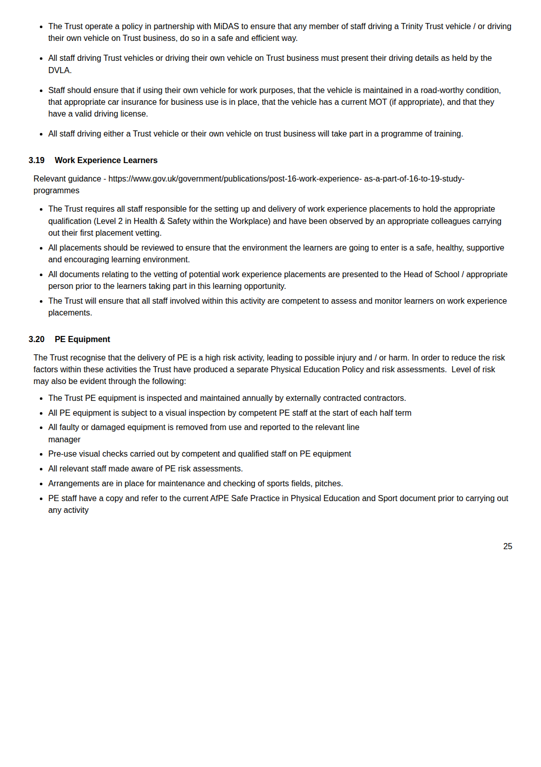The Trust operate a policy in partnership with MiDAS to ensure that any member of staff driving a Trinity Trust vehicle / or driving their own vehicle on Trust business, do so in a safe and efficient way.
All staff driving Trust vehicles or driving their own vehicle on Trust business must present their driving details as held by the DVLA.
Staff should ensure that if using their own vehicle for work purposes, that the vehicle is maintained in a road-worthy condition, that appropriate car insurance for business use is in place, that the vehicle has a current MOT (if appropriate), and that they have a valid driving license.
All staff driving either a Trust vehicle or their own vehicle on trust business will take part in a programme of training.
3.19 Work Experience Learners
Relevant guidance - https://www.gov.uk/government/publications/post-16-work-experience- as-a-part-of-16-to-19-study- programmes
The Trust requires all staff responsible for the setting up and delivery of work experience placements to hold the appropriate qualification (Level 2 in Health & Safety within the Workplace) and have been observed by an appropriate colleagues carrying out their first placement vetting.
All placements should be reviewed to ensure that the environment the learners are going to enter is a safe, healthy, supportive and encouraging learning environment.
All documents relating to the vetting of potential work experience placements are presented to the Head of School / appropriate person prior to the learners taking part in this learning opportunity.
The Trust will ensure that all staff involved within this activity are competent to assess and monitor learners on work experience placements.
3.20 PE Equipment
The Trust recognise that the delivery of PE is a high risk activity, leading to possible injury and / or harm. In order to reduce the risk factors within these activities the Trust have produced a separate Physical Education Policy and risk assessments. Level of risk may also be evident through the following:
The Trust PE equipment is inspected and maintained annually by externally contracted contractors.
All PE equipment is subject to a visual inspection by competent PE staff at the start of each half term
All faulty or damaged equipment is removed from use and reported to the relevant line
manager
Pre-use visual checks carried out by competent and qualified staff on PE equipment
All relevant staff made aware of PE risk assessments.
Arrangements are in place for maintenance and checking of sports fields, pitches.
PE staff have a copy and refer to the current AfPE Safe Practice in Physical Education and Sport document prior to carrying out any activity
25